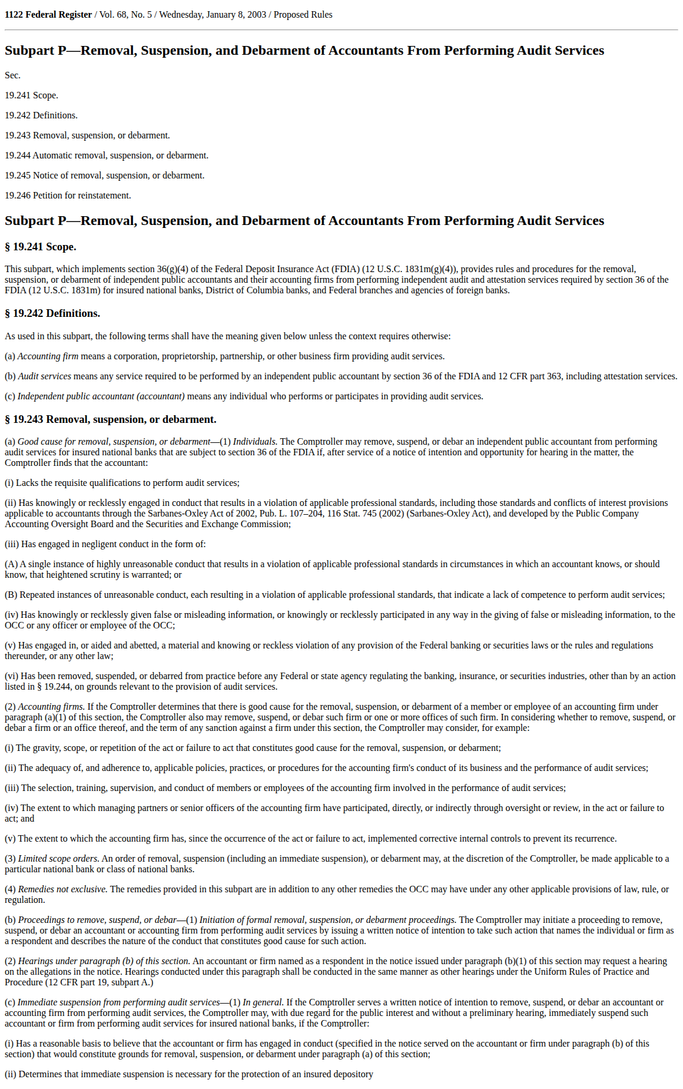1122 Federal Register / Vol. 68, No. 5 / Wednesday, January 8, 2003 / Proposed Rules
Subpart P—Removal, Suspension, and Debarment of Accountants From Performing Audit Services
Sec.
19.241 Scope.
19.242 Definitions.
19.243 Removal, suspension, or debarment.
19.244 Automatic removal, suspension, or debarment.
19.245 Notice of removal, suspension, or debarment.
19.246 Petition for reinstatement.
Subpart P—Removal, Suspension, and Debarment of Accountants From Performing Audit Services
§ 19.241 Scope.
This subpart, which implements section 36(g)(4) of the Federal Deposit Insurance Act (FDIA) (12 U.S.C. 1831m(g)(4)), provides rules and procedures for the removal, suspension, or debarment of independent public accountants and their accounting firms from performing independent audit and attestation services required by section 36 of the FDIA (12 U.S.C. 1831m) for insured national banks, District of Columbia banks, and Federal branches and agencies of foreign banks.
§ 19.242 Definitions.
As used in this subpart, the following terms shall have the meaning given below unless the context requires otherwise:
(a) Accounting firm means a corporation, proprietorship, partnership, or other business firm providing audit services.
(b) Audit services means any service required to be performed by an independent public accountant by section 36 of the FDIA and 12 CFR part 363, including attestation services.
(c) Independent public accountant (accountant) means any individual who performs or participates in providing audit services.
§ 19.243 Removal, suspension, or debarment.
(a) Good cause for removal, suspension, or debarment—(1) Individuals. The Comptroller may remove, suspend, or debar an independent public accountant from performing audit services for insured national banks that are subject to section 36 of the FDIA if, after service of a notice of intention and opportunity for hearing in the matter, the Comptroller finds that the accountant:
(i) Lacks the requisite qualifications to perform audit services;
(ii) Has knowingly or recklessly engaged in conduct that results in a violation of applicable professional standards, including those standards and conflicts of interest provisions applicable to accountants through the Sarbanes-Oxley Act of 2002, Pub. L. 107–204, 116 Stat. 745 (2002) (Sarbanes-Oxley Act), and developed by the Public Company Accounting Oversight Board and the Securities and Exchange Commission;
(iii) Has engaged in negligent conduct in the form of:
(A) A single instance of highly unreasonable conduct that results in a violation of applicable professional standards in circumstances in which an accountant knows, or should know, that heightened scrutiny is warranted; or
(B) Repeated instances of unreasonable conduct, each resulting in a violation of applicable professional standards, that indicate a lack of competence to perform audit services;
(iv) Has knowingly or recklessly given false or misleading information, or knowingly or recklessly participated in any way in the giving of false or misleading information, to the OCC or any officer or employee of the OCC;
(v) Has engaged in, or aided and abetted, a material and knowing or reckless violation of any provision of the Federal banking or securities laws or the rules and regulations thereunder, or any other law;
(vi) Has been removed, suspended, or debarred from practice before any Federal or state agency regulating the banking, insurance, or securities industries, other than by an action listed in § 19.244, on grounds relevant to the provision of audit services.
(2) Accounting firms. If the Comptroller determines that there is good cause for the removal, suspension, or debarment of a member or employee of an accounting firm under paragraph (a)(1) of this section, the Comptroller also may remove, suspend, or debar such firm or one or more offices of such firm. In considering whether to remove, suspend, or debar a firm or an office thereof, and the term of any sanction against a firm under this section, the Comptroller may consider, for example:
(i) The gravity, scope, or repetition of the act or failure to act that constitutes good cause for the removal, suspension, or debarment;
(ii) The adequacy of, and adherence to, applicable policies, practices, or procedures for the accounting firm's conduct of its business and the performance of audit services;
(iii) The selection, training, supervision, and conduct of members or employees of the accounting firm involved in the performance of audit services;
(iv) The extent to which managing partners or senior officers of the accounting firm have participated, directly, or indirectly through oversight or review, in the act or failure to act; and
(v) The extent to which the accounting firm has, since the occurrence of the act or failure to act, implemented corrective internal controls to prevent its recurrence.
(3) Limited scope orders. An order of removal, suspension (including an immediate suspension), or debarment may, at the discretion of the Comptroller, be made applicable to a particular national bank or class of national banks.
(4) Remedies not exclusive. The remedies provided in this subpart are in addition to any other remedies the OCC may have under any other applicable provisions of law, rule, or regulation.
(b) Proceedings to remove, suspend, or debar—(1) Initiation of formal removal, suspension, or debarment proceedings. The Comptroller may initiate a proceeding to remove, suspend, or debar an accountant or accounting firm from performing audit services by issuing a written notice of intention to take such action that names the individual or firm as a respondent and describes the nature of the conduct that constitutes good cause for such action.
(2) Hearings under paragraph (b) of this section. An accountant or firm named as a respondent in the notice issued under paragraph (b)(1) of this section may request a hearing on the allegations in the notice. Hearings conducted under this paragraph shall be conducted in the same manner as other hearings under the Uniform Rules of Practice and Procedure (12 CFR part 19, subpart A.)
(c) Immediate suspension from performing audit services—(1) In general. If the Comptroller serves a written notice of intention to remove, suspend, or debar an accountant or accounting firm from performing audit services, the Comptroller may, with due regard for the public interest and without a preliminary hearing, immediately suspend such accountant or firm from performing audit services for insured national banks, if the Comptroller:
(i) Has a reasonable basis to believe that the accountant or firm has engaged in conduct (specified in the notice served on the accountant or firm under paragraph (b) of this section) that would constitute grounds for removal, suspension, or debarment under paragraph (a) of this section;
(ii) Determines that immediate suspension is necessary for the protection of an insured depository